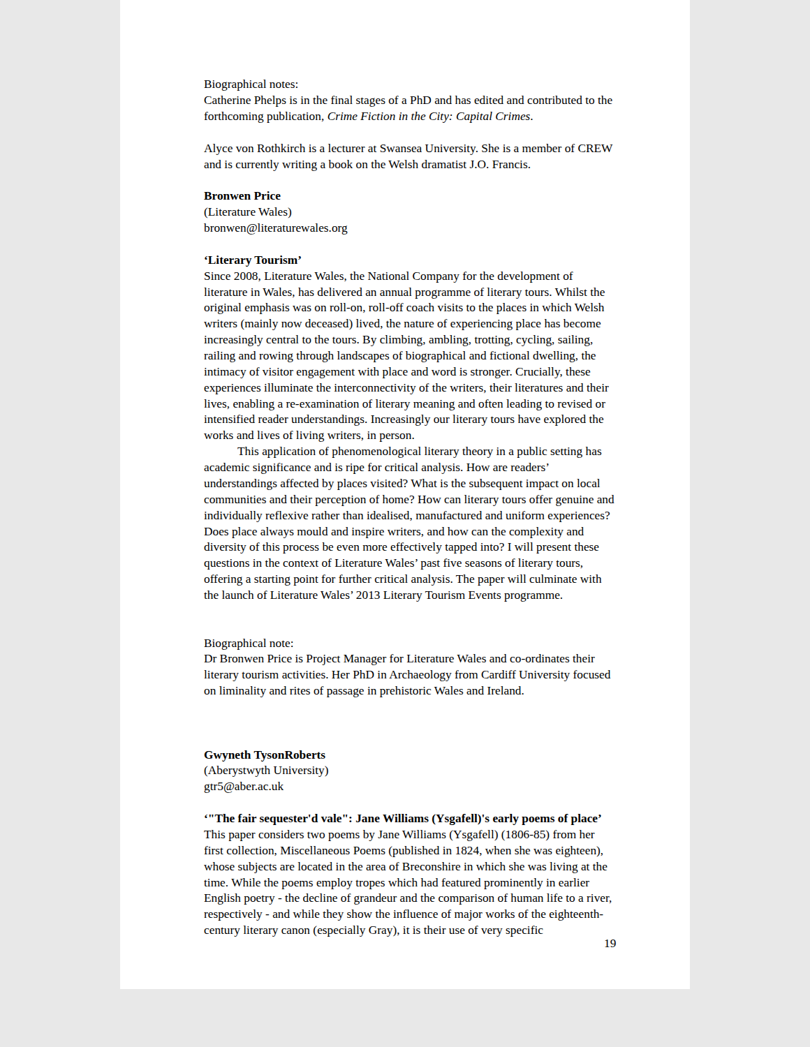Biographical notes:
Catherine Phelps is in the final stages of a PhD and has edited and contributed to the forthcoming publication, Crime Fiction in the City: Capital Crimes.
Alyce von Rothkirch is a lecturer at Swansea University. She is a member of CREW and is currently writing a book on the Welsh dramatist J.O. Francis.
Bronwen Price
(Literature Wales)
bronwen@literaturewales.org
‘Literary Tourism’
Since 2008, Literature Wales, the National Company for the development of literature in Wales, has delivered an annual programme of literary tours. Whilst the original emphasis was on roll-on, roll-off coach visits to the places in which Welsh writers (mainly now deceased) lived, the nature of experiencing place has become increasingly central to the tours. By climbing, ambling, trotting, cycling, sailing, railing and rowing through landscapes of biographical and fictional dwelling, the intimacy of visitor engagement with place and word is stronger. Crucially, these experiences illuminate the interconnectivity of the writers, their literatures and their lives, enabling a re-examination of literary meaning and often leading to revised or intensified reader understandings. Increasingly our literary tours have explored the works and lives of living writers, in person.
This application of phenomenological literary theory in a public setting has academic significance and is ripe for critical analysis. How are readers’ understandings affected by places visited? What is the subsequent impact on local communities and their perception of home? How can literary tours offer genuine and individually reflexive rather than idealised, manufactured and uniform experiences? Does place always mould and inspire writers, and how can the complexity and diversity of this process be even more effectively tapped into? I will present these questions in the context of Literature Wales’ past five seasons of literary tours, offering a starting point for further critical analysis. The paper will culminate with the launch of Literature Wales’ 2013 Literary Tourism Events programme.
Biographical note:
Dr Bronwen Price is Project Manager for Literature Wales and co-ordinates their literary tourism activities. Her PhD in Archaeology from Cardiff University focused on liminality and rites of passage in prehistoric Wales and Ireland.
Gwyneth TysonRoberts
(Aberystwyth University)
gtr5@aber.ac.uk
‘"The fair sequester'd vale": Jane Williams (Ysgafell)'s early poems of place’
This paper considers two poems by Jane Williams (Ysgafell) (1806-85) from her first collection, Miscellaneous Poems (published in 1824, when she was eighteen), whose subjects are located in the area of Breconshire in which she was living at the time. While the poems employ tropes which had featured prominently in earlier English poetry - the decline of grandeur and the comparison of human life to a river, respectively - and while they show the influence of major works of the eighteenth-century literary canon (especially Gray), it is their use of very specific
19